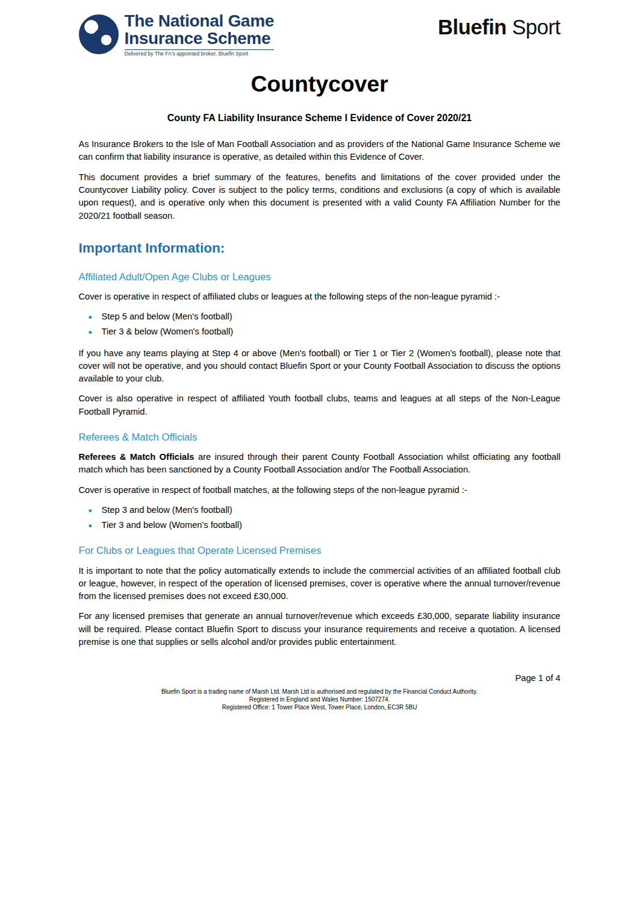The National Game Insurance Scheme Delivered by The FA's appointed broker, Bluefin Sport
Bluefin Sport
Countycover
County FA Liability Insurance Scheme I Evidence of Cover 2020/21
As Insurance Brokers to the Isle of Man Football Association and as providers of the National Game Insurance Scheme we can confirm that liability insurance is operative, as detailed within this Evidence of Cover.
This document provides a brief summary of the features, benefits and limitations of the cover provided under the Countycover Liability policy. Cover is subject to the policy terms, conditions and exclusions (a copy of which is available upon request), and is operative only when this document is presented with a valid County FA Affiliation Number for the 2020/21 football season.
Important Information:
Affiliated Adult/Open Age Clubs or Leagues
Cover is operative in respect of affiliated clubs or leagues at the following steps of the non-league pyramid :-
Step 5 and below (Men's football)
Tier 3 & below (Women's football)
If you have any teams playing at Step 4 or above (Men's football) or Tier 1 or Tier 2 (Women's football), please note that cover will not be operative, and you should contact Bluefin Sport or your County Football Association to discuss the options available to your club.
Cover is also operative in respect of affiliated Youth football clubs, teams and leagues at all steps of the Non-League Football Pyramid.
Referees & Match Officials
Referees & Match Officials are insured through their parent County Football Association whilst officiating any football match which has been sanctioned by a County Football Association and/or The Football Association.
Cover is operative in respect of football matches, at the following steps of the non-league pyramid :-
Step 3 and below (Men's football)
Tier 3 and below (Women's football)
For Clubs or Leagues that Operate Licensed Premises
It is important to note that the policy automatically extends to include the commercial activities of an affiliated football club or league, however, in respect of the operation of licensed premises, cover is operative where the annual turnover/revenue from the licensed premises does not exceed £30,000.
For any licensed premises that generate an annual turnover/revenue which exceeds £30,000, separate liability insurance will be required. Please contact Bluefin Sport to discuss your insurance requirements and receive a quotation. A licensed premise is one that supplies or sells alcohol and/or provides public entertainment.
Page 1 of 4
Bluefin Sport is a trading name of Marsh Ltd. Marsh Ltd is authorised and regulated by the Financial Conduct Authority.
Registered in England and Wales Number: 1507274.
Registered Office: 1 Tower Place West, Tower Place, London, EC3R 5BU